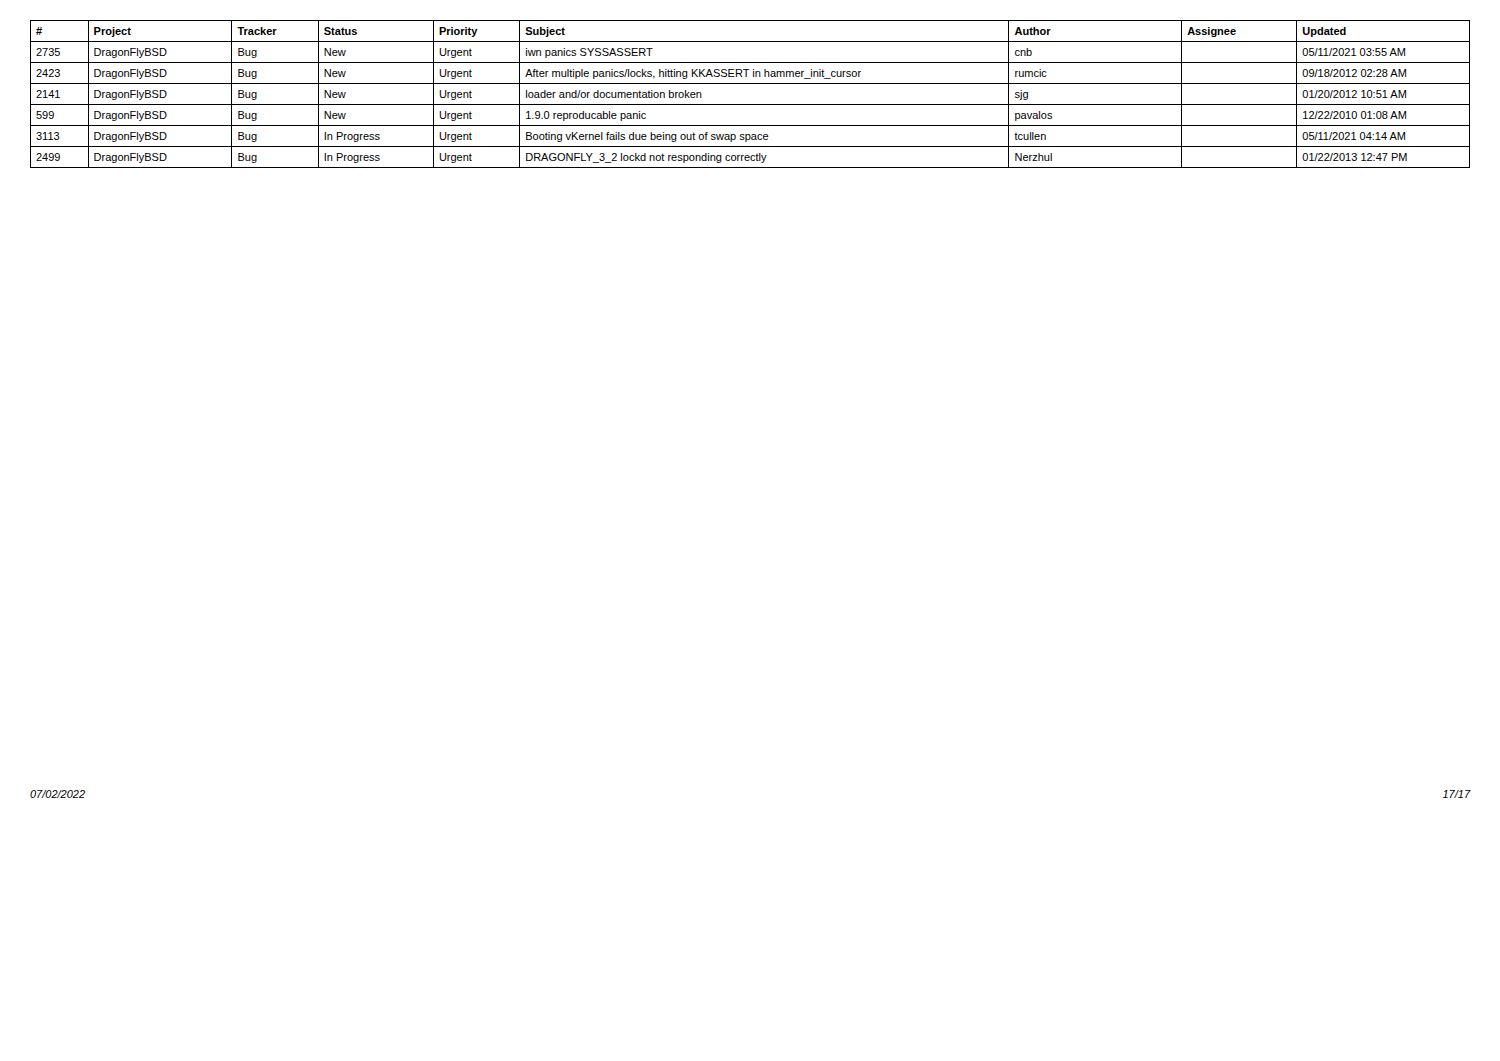| # | Project | Tracker | Status | Priority | Subject | Author | Assignee | Updated |
| --- | --- | --- | --- | --- | --- | --- | --- | --- |
| 2735 | DragonFlyBSD | Bug | New | Urgent | iwn panics SYSSASSERT | cnb | | 05/11/2021 03:55 AM |
| 2423 | DragonFlyBSD | Bug | New | Urgent | After multiple panics/locks, hitting KKASSERT in hammer_init_cursor | rumcic | | 09/18/2012 02:28 AM |
| 2141 | DragonFlyBSD | Bug | New | Urgent | loader and/or documentation broken | sjg | | 01/20/2012 10:51 AM |
| 599 | DragonFlyBSD | Bug | New | Urgent | 1.9.0 reproducable panic | pavalos | | 12/22/2010 01:08 AM |
| 3113 | DragonFlyBSD | Bug | In Progress | Urgent | Booting vKernel fails due being out of swap space | tcullen | | 05/11/2021 04:14 AM |
| 2499 | DragonFlyBSD | Bug | In Progress | Urgent | DRAGONFLY_3_2 lockd not responding correctly | Nerzhul | | 01/22/2013 12:47 PM |
07/02/2022 17/17